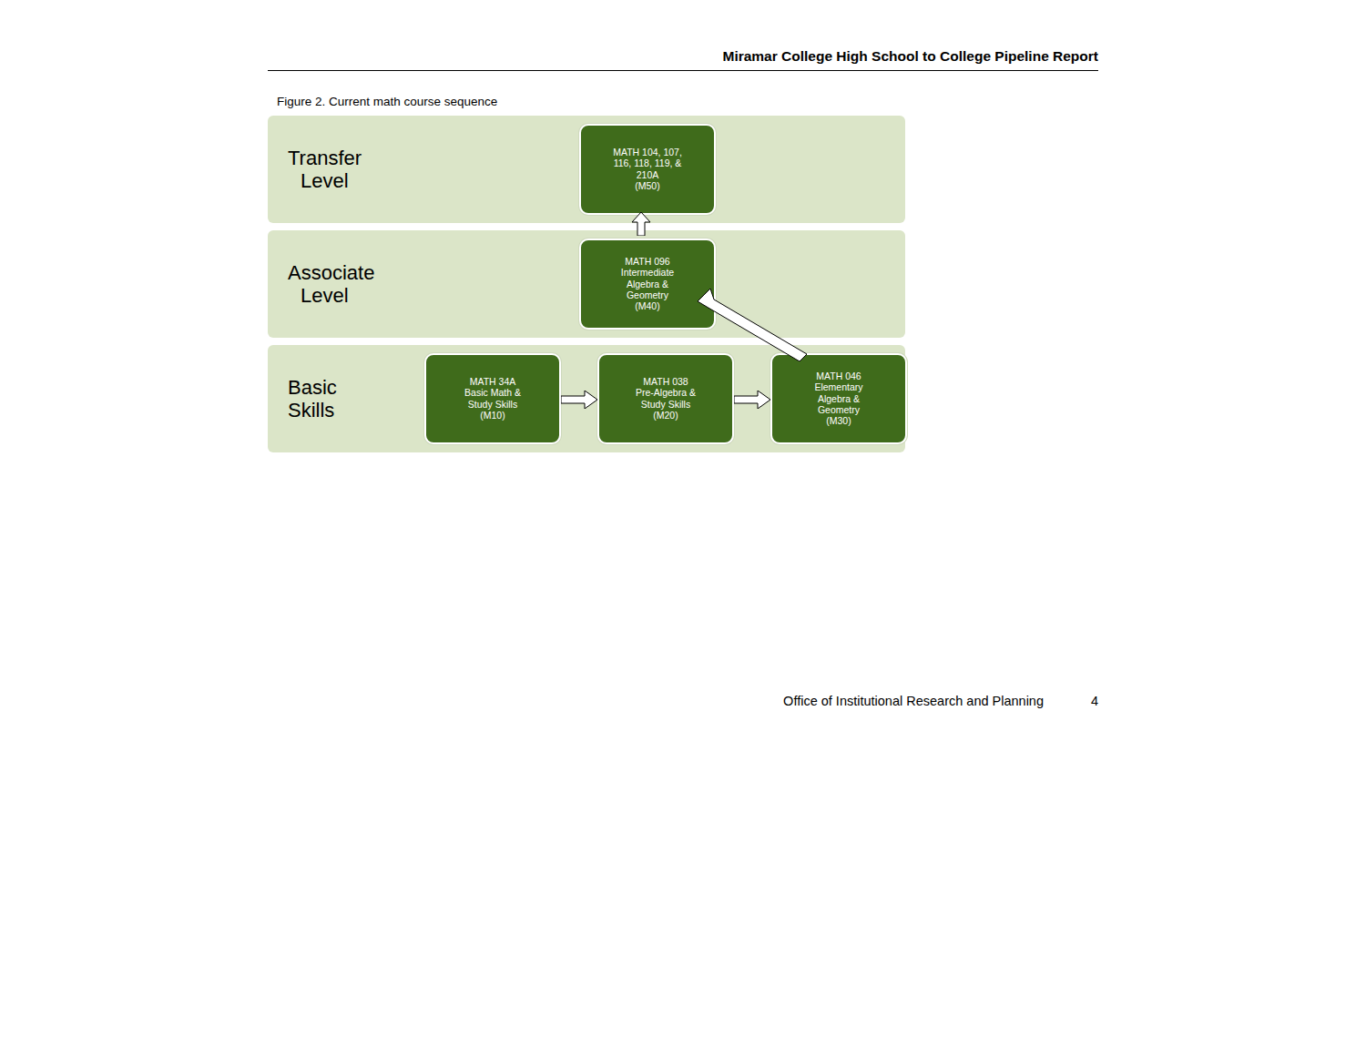Miramar College High School to College Pipeline Report
Figure 2. Current math course sequence
Transfer Level
MATH 104, 107,
116, 118, 119, &
210A
(M50)
Associate Level
MATH 096
Intermediate
Algebra &
Geometry
(M40)
Basic Skills
MATH 34A
Basic Math &
Study Skills
(M10)
MATH 038
Pre-Algebra &
Study Skills
(M20)
MATH 046
Elementary
Algebra &
Geometry
(M30)
Office of Institutional Research and Planning
4